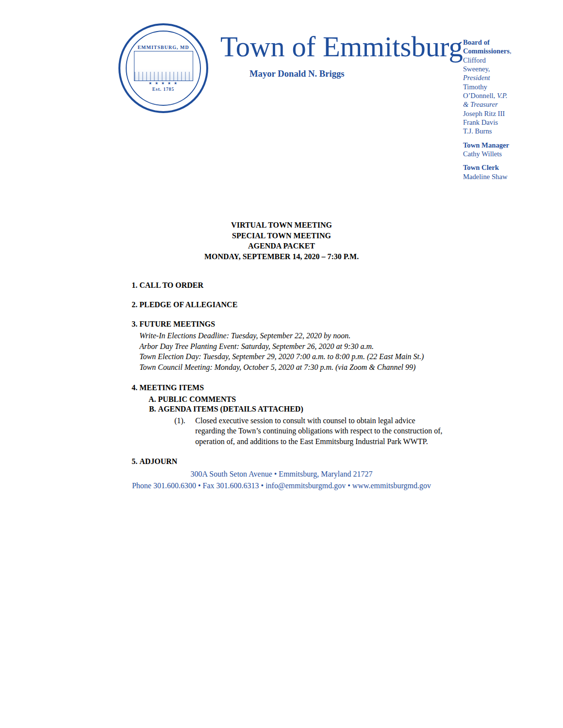EMMITSBURG, MD
★ ★ ★ ★ ★
Est. 1785
Town of Emmitsburg
Mayor Donald N. Briggs
Board of Commissioners,
Clifford Sweeney, President
Timothy O’Donnell, V.P. & Treasurer
Joseph Ritz III
Frank Davis
T.J. Burns
Town Manager
Cathy Willets
Town Clerk
Madeline Shaw
VIRTUAL TOWN MEETING
SPECIAL TOWN MEETING
AGENDA PACKET
MONDAY, SEPTEMBER 14, 2020 – 7:30 P.M.
CALL TO ORDER
PLEDGE OF ALLEGIANCE
FUTURE MEETINGS
Write-In Elections Deadline: Tuesday, September 22, 2020 by noon.
Arbor Day Tree Planting Event: Saturday, September 26, 2020 at 9:30 a.m.
Town Election Day: Tuesday, September 29, 2020 7:00 a.m. to 8:00 p.m. (22 East Main St.)
Town Council Meeting: Monday, October 5, 2020 at 7:30 p.m. (via Zoom & Channel 99)
MEETING ITEMS
PUBLIC COMMENTS
AGENDA ITEMS (DETAILS ATTACHED)
Closed executive session to consult with counsel to obtain legal advice regarding the Town’s continuing obligations with respect to the construction of, operation of, and additions to the East Emmitsburg Industrial Park WWTP.
ADJOURN
300A South Seton Avenue • Emmitsburg, Maryland 21727
Phone 301.600.6300 • Fax 301.600.6313 • info@emmitsburgmd.gov • www.emmitsburgmd.gov